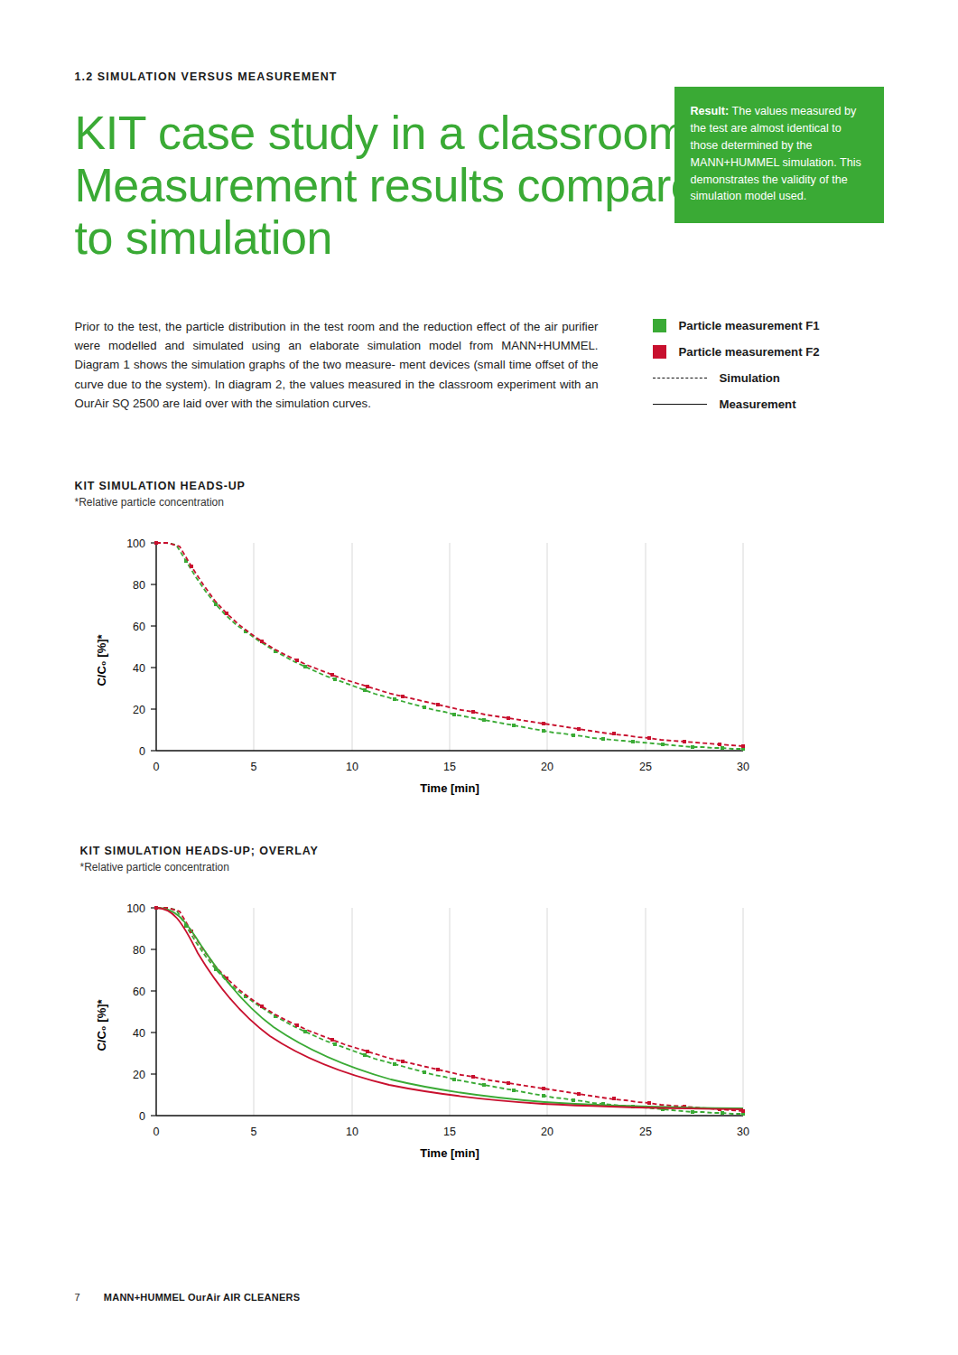1.2 Simulation versus measurement
KIT case study in a classroom
Measurement results compared
to simulation
Prior to the test, the particle distribution in the test room and the reduction effect of the air purifier were modelled and simulated using an elaborate simulation model from MANN+HUMMEL. Diagram 1 shows the simulation graphs of the two measure- ment devices (small time offset of the curve due to the system). In diagram 2, the values measured in the classroom experiment with an OurAir SQ 2500 are laid over with the simulation curves.
Particle measurement F1
Particle measurement F2
Simulation
Measurement
KIT simulation heads-up
*Relative particle concentration
100 80 60 40 20 0 0 5 10 15 20 25 30 C/C₀ [%]* Time [min]
KIT simulation heads-up; overlay
*Relative particle concentration
100 80 60 40 20 0 0 5 10 15 20 25 30 C/C₀ [%]* Time [min]
Result: The values measured by the test are almost identical to those determined by the MANN+HUMMEL simulation. This demonstrates the validity of the simulation model used.
7 MANN+HUMMEL OurAir AIR CLEANERS